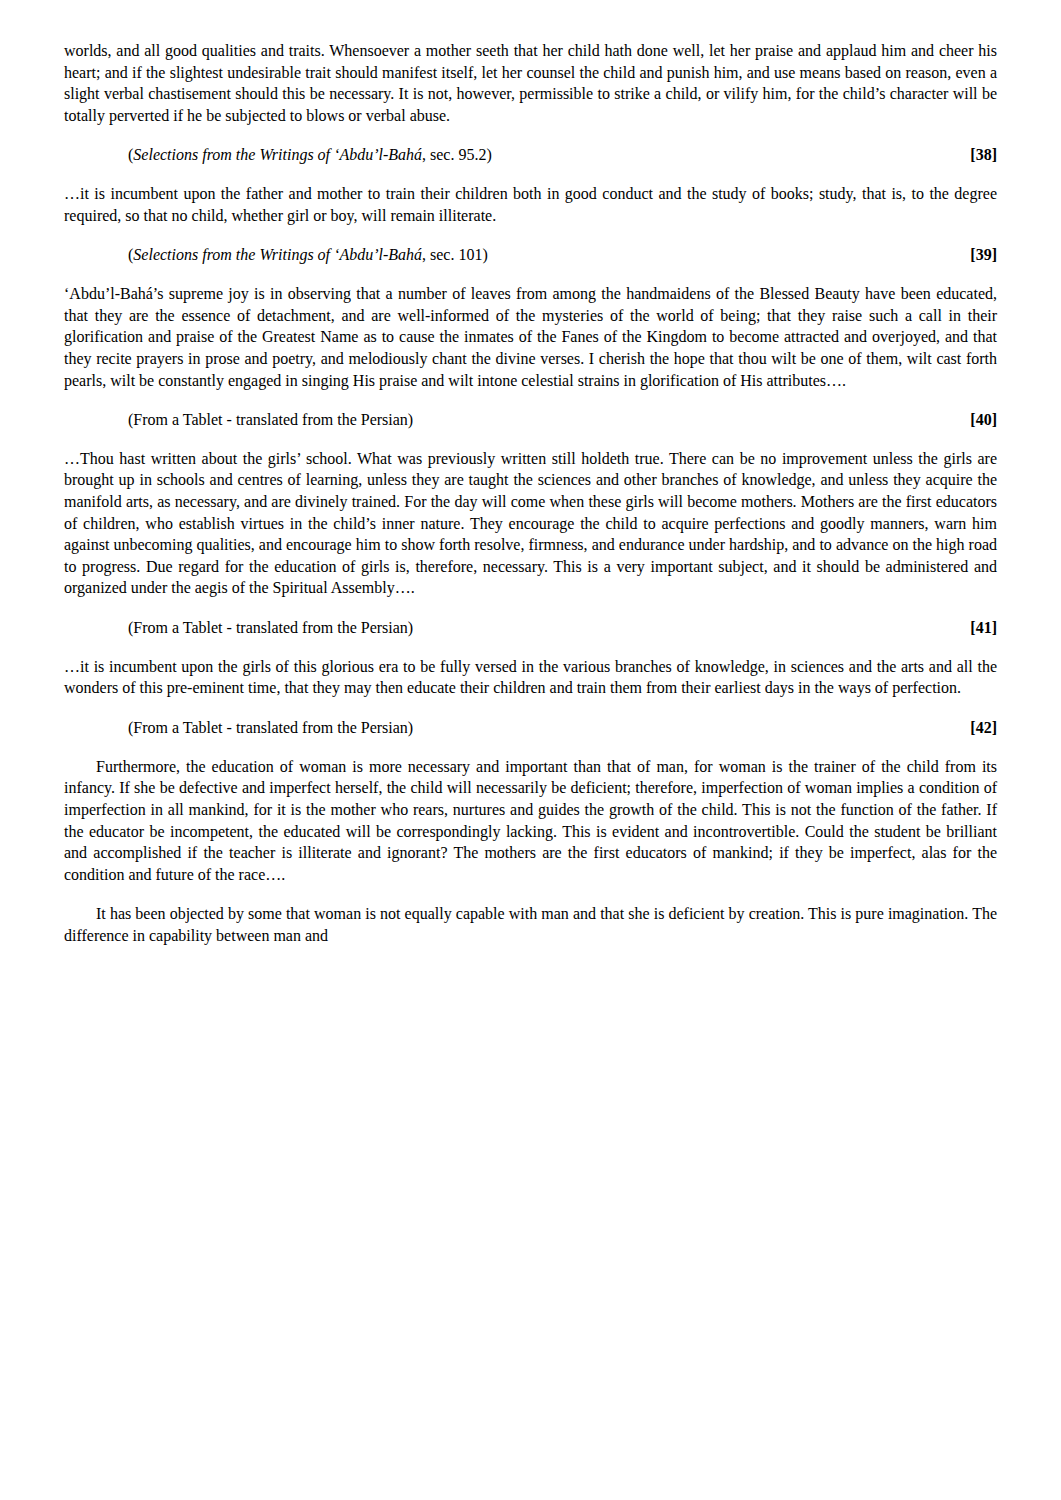worlds, and all good qualities and traits. Whensoever a mother seeth that her child hath done well, let her praise and applaud him and cheer his heart; and if the slightest undesirable trait should manifest itself, let her counsel the child and punish him, and use means based on reason, even a slight verbal chastisement should this be necessary. It is not, however, permissible to strike a child, or vilify him, for the child’s character will be totally perverted if he be subjected to blows or verbal abuse.
[38](Selections from the Writings of ‘Abdu’l-Bahá, sec. 95.2)
…it is incumbent upon the father and mother to train their children both in good conduct and the study of books; study, that is, to the degree required, so that no child, whether girl or boy, will remain illiterate.
[39](Selections from the Writings of ‘Abdu’l-Bahá, sec. 101)
‘Abdu’l-Bahá’s supreme joy is in observing that a number of leaves from among the handmaidens of the Blessed Beauty have been educated, that they are the essence of detachment, and are well-informed of the mysteries of the world of being; that they raise such a call in their glorification and praise of the Greatest Name as to cause the inmates of the Fanes of the Kingdom to become attracted and overjoyed, and that they recite prayers in prose and poetry, and melodiously chant the divine verses. I cherish the hope that thou wilt be one of them, wilt cast forth pearls, wilt be constantly engaged in singing His praise and wilt intone celestial strains in glorification of His attributes….
[40](From a Tablet - translated from the Persian)
…Thou hast written about the girls’ school. What was previously written still holdeth true. There can be no improvement unless the girls are brought up in schools and centres of learning, unless they are taught the sciences and other branches of knowledge, and unless they acquire the manifold arts, as necessary, and are divinely trained. For the day will come when these girls will become mothers. Mothers are the first educators of children, who establish virtues in the child’s inner nature. They encourage the child to acquire perfections and goodly manners, warn him against unbecoming qualities, and encourage him to show forth resolve, firmness, and endurance under hardship, and to advance on the high road to progress. Due regard for the education of girls is, therefore, necessary. This is a very important subject, and it should be administered and organized under the aegis of the Spiritual Assembly….
[41](From a Tablet - translated from the Persian)
…it is incumbent upon the girls of this glorious era to be fully versed in the various branches of knowledge, in sciences and the arts and all the wonders of this pre-eminent time, that they may then educate their children and train them from their earliest days in the ways of perfection.
[42](From a Tablet - translated from the Persian)
Furthermore, the education of woman is more necessary and important than that of man, for woman is the trainer of the child from its infancy. If she be defective and imperfect herself, the child will necessarily be deficient; therefore, imperfection of woman implies a condition of imperfection in all mankind, for it is the mother who rears, nurtures and guides the growth of the child. This is not the function of the father. If the educator be incompetent, the educated will be correspondingly lacking. This is evident and incontrovertible. Could the student be brilliant and accomplished if the teacher is illiterate and ignorant? The mothers are the first educators of mankind; if they be imperfect, alas for the condition and future of the race….
It has been objected by some that woman is not equally capable with man and that she is deficient by creation. This is pure imagination. The difference in capability between man and